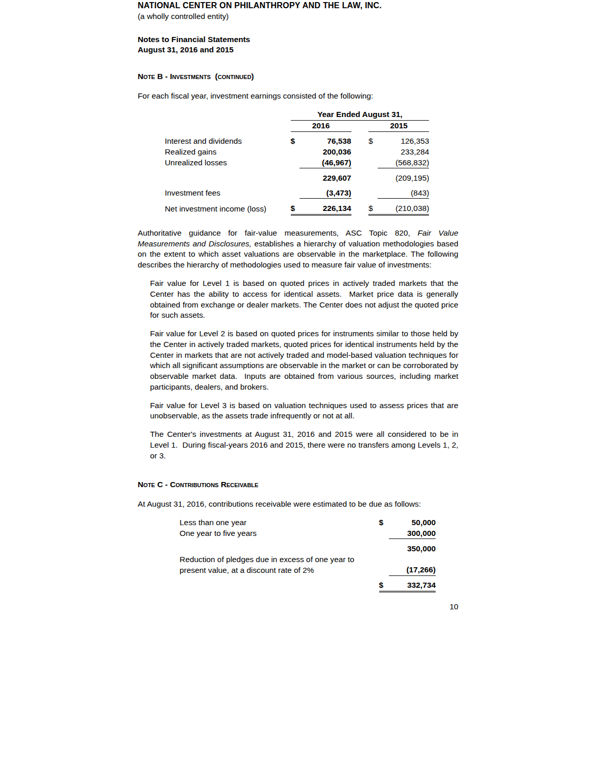NATIONAL CENTER ON PHILANTHROPY AND THE LAW, INC.
(a wholly controlled entity)
Notes to Financial Statements
August 31, 2016 and 2015
Note B - Investments (continued)
For each fiscal year, investment earnings consisted of the following:
| | Year Ended August 31, |
| | 2016 | | 2015 |
| Interest and dividends | $ | 76,538 | | $ | 126,353 |
| Realized gains | | 200,036 | | | 233,284 |
| Unrealized losses | | (46,967) | | | (568,832) |
| | | 229,607 | | | (209,195) |
| Investment fees | | (3,473) | | | (843) |
| Net investment income (loss) | $ | 226,134 | | $ | (210,038) |
Authoritative guidance for fair-value measurements, ASC Topic 820, Fair Value Measurements and Disclosures, establishes a hierarchy of valuation methodologies based on the extent to which asset valuations are observable in the marketplace. The following describes the hierarchy of methodologies used to measure fair value of investments:
Fair value for Level 1 is based on quoted prices in actively traded markets that the Center has the ability to access for identical assets. Market price data is generally obtained from exchange or dealer markets. The Center does not adjust the quoted price for such assets.
Fair value for Level 2 is based on quoted prices for instruments similar to those held by the Center in actively traded markets, quoted prices for identical instruments held by the Center in markets that are not actively traded and model-based valuation techniques for which all significant assumptions are observable in the market or can be corroborated by observable market data. Inputs are obtained from various sources, including market participants, dealers, and brokers.
Fair value for Level 3 is based on valuation techniques used to assess prices that are unobservable, as the assets trade infrequently or not at all.
The Center's investments at August 31, 2016 and 2015 were all considered to be in Level 1. During fiscal-years 2016 and 2015, there were no transfers among Levels 1, 2, or 3.
Note C - Contributions Receivable
At August 31, 2016, contributions receivable were estimated to be due as follows:
| Less than one year | $ | 50,000 |
| One year to five years | | 300,000 |
| | | 350,000 |
| Reduction of pledges due in excess of one year to | | |
| present value, at a discount rate of 2% | | (17,266) |
| | $ | 332,734 |
10